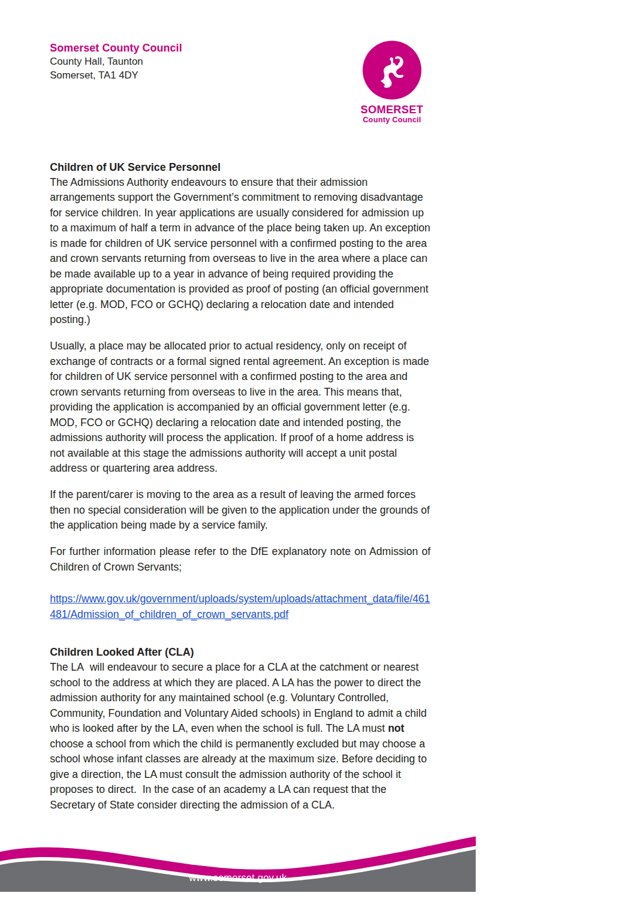Somerset County Council
County Hall, Taunton
Somerset, TA1 4DY
SOMERSET
County Council
Children of UK Service Personnel
The Admissions Authority endeavours to ensure that their admission arrangements support the Government’s commitment to removing disadvantage for service children. In year applications are usually considered for admission up to a maximum of half a term in advance of the place being taken up. An exception is made for children of UK service personnel with a confirmed posting to the area and crown servants returning from overseas to live in the area where a place can be made available up to a year in advance of being required providing the appropriate documentation is provided as proof of posting (an official government letter (e.g. MOD, FCO or GCHQ) declaring a relocation date and intended posting.)
Usually, a place may be allocated prior to actual residency, only on receipt of exchange of contracts or a formal signed rental agreement. An exception is made for children of UK service personnel with a confirmed posting to the area and crown servants returning from overseas to live in the area. This means that, providing the application is accompanied by an official government letter (e.g. MOD, FCO or GCHQ) declaring a relocation date and intended posting, the admissions authority will process the application. If proof of a home address is not available at this stage the admissions authority will accept a unit postal address or quartering area address.
If the parent/carer is moving to the area as a result of leaving the armed forces then no special consideration will be given to the application under the grounds of the application being made by a service family.
For further information please refer to the DfE explanatory note on Admission of Children of Crown Servants;
https://www.gov.uk/government/uploads/system/uploads/attachment_data/file/461481/Admission_of_children_of_crown_servants.pdf
Children Looked After (CLA)
The LA will endeavour to secure a place for a CLA at the catchment or nearest school to the address at which they are placed. A LA has the power to direct the admission authority for any maintained school (e.g. Voluntary Controlled, Community, Foundation and Voluntary Aided schools) in England to admit a child who is looked after by the LA, even when the school is full. The LA must not choose a school from which the child is permanently excluded but may choose a school whose infant classes are already at the maximum size. Before deciding to give a direction, the LA must consult the admission authority of the school it proposes to direct. In the case of an academy a LA can request that the Secretary of State consider directing the admission of a CLA.
www.somerset.gov.uk